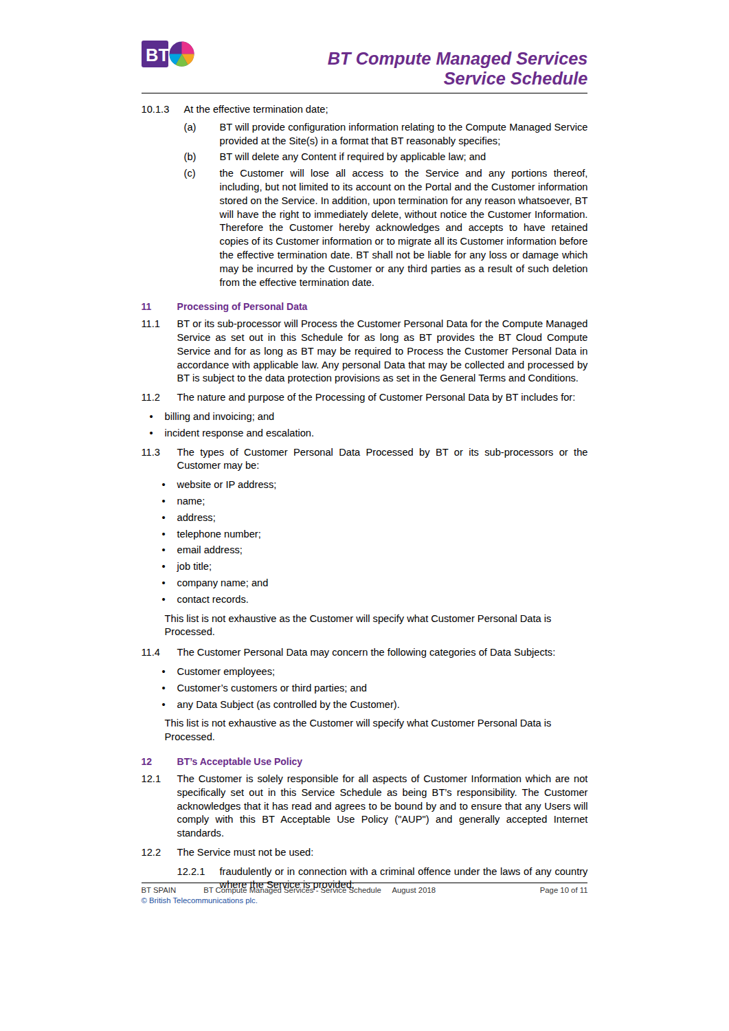BT
BT Compute Managed Services
Service Schedule
10.1.3
At the effective termination date;
(a)
BT will provide configuration information relating to the Compute Managed Service provided at the Site(s) in a format that BT reasonably specifies;
(b)
BT will delete any Content if required by applicable law; and
(c)
the Customer will lose all access to the Service and any portions thereof, including, but not limited to its account on the Portal and the Customer information stored on the Service. In addition, upon termination for any reason whatsoever, BT will have the right to immediately delete, without notice the Customer Information. Therefore the Customer hereby acknowledges and accepts to have retained copies of its Customer information or to migrate all its Customer information before the effective termination date. BT shall not be liable for any loss or damage which may be incurred by the Customer or any third parties as a result of such deletion from the effective termination date.
11
Processing of Personal Data
11.1
BT or its sub-processor will Process the Customer Personal Data for the Compute Managed Service as set out in this Schedule for as long as BT provides the BT Cloud Compute Service and for as long as BT may be required to Process the Customer Personal Data in accordance with applicable law. Any personal Data that may be collected and processed by BT is subject to the data protection provisions as set in the General Terms and Conditions.
11.2
The nature and purpose of the Processing of Customer Personal Data by BT includes for:
billing and invoicing; and
incident response and escalation.
11.3
The types of Customer Personal Data Processed by BT or its sub-processors or the Customer may be:
website or IP address;
name;
address;
telephone number;
email address;
job title;
company name; and
contact records.
This list is not exhaustive as the Customer will specify what Customer Personal Data is Processed.
11.4
The Customer Personal Data may concern the following categories of Data Subjects:
Customer employees;
Customer’s customers or third parties; and
any Data Subject (as controlled by the Customer).
This list is not exhaustive as the Customer will specify what Customer Personal Data is Processed.
12
BT’s Acceptable Use Policy
12.1
The Customer is solely responsible for all aspects of Customer Information which are not specifically set out in this Service Schedule as being BT’s responsibility. The Customer acknowledges that it has read and agrees to be bound by and to ensure that any Users will comply with this BT Acceptable Use Policy ("AUP") and generally accepted Internet standards.
12.2
The Service must not be used:
12.2.1
fraudulently or in connection with a criminal offence under the laws of any country where the Service is provided;
BT SPAIN
BT Compute Managed Services - Service Schedule August 2018
Page 10 of 11
© British Telecommunications plc.